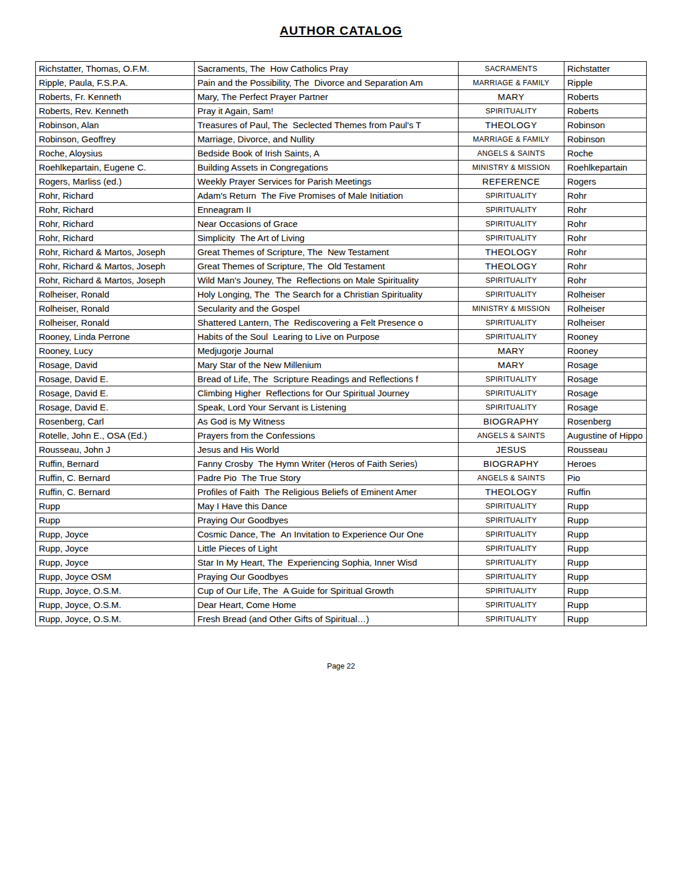AUTHOR CATALOG
| Richstatter, Thomas, O.F.M. | Sacraments, The How Catholics Pray | SACRAMENTS | Richstatter |
| Ripple, Paula, F.S.P.A. | Pain and the Possibility, The Divorce and Separation Am | MARRIAGE & FAMILY | Ripple |
| Roberts, Fr. Kenneth | Mary, The Perfect Prayer Partner | MARY | Roberts |
| Roberts, Rev. Kenneth | Pray it Again, Sam! | SPIRITUALITY | Roberts |
| Robinson, Alan | Treasures of Paul, The Seclected Themes from Paul's T | THEOLOGY | Robinson |
| Robinson, Geoffrey | Marriage, Divorce, and Nullity | MARRIAGE & FAMILY | Robinson |
| Roche, Aloysius | Bedside Book of Irish Saints, A | ANGELS & SAINTS | Roche |
| Roehlkepartain, Eugene C. | Building Assets in Congregations | MINISTRY & MISSION | Roehlkepartain |
| Rogers, Marliss (ed.) | Weekly Prayer Services for Parish Meetings | REFERENCE | Rogers |
| Rohr, Richard | Adam's Return The Five Promises of Male Initiation | SPIRITUALITY | Rohr |
| Rohr, Richard | Enneagram II | SPIRITUALITY | Rohr |
| Rohr, Richard | Near Occasions of Grace | SPIRITUALITY | Rohr |
| Rohr, Richard | Simplicity The Art of Living | SPIRITUALITY | Rohr |
| Rohr, Richard & Martos, Joseph | Great Themes of Scripture, The New Testament | THEOLOGY | Rohr |
| Rohr, Richard & Martos, Joseph | Great Themes of Scripture, The Old Testament | THEOLOGY | Rohr |
| Rohr, Richard & Martos, Joseph | Wild Man's Jouney, The Reflections on Male Spirituality | SPIRITUALITY | Rohr |
| Rolheiser, Ronald | Holy Longing, The The Search for a Christian Spirituality | SPIRITUALITY | Rolheiser |
| Rolheiser, Ronald | Secularity and the Gospel | MINISTRY & MISSION | Rolheiser |
| Rolheiser, Ronald | Shattered Lantern, The Rediscovering a Felt Presence o | SPIRITUALITY | Rolheiser |
| Rooney, Linda Perrone | Habits of the Soul Learing to Live on Purpose | SPIRITUALITY | Rooney |
| Rooney, Lucy | Medjugorje Journal | MARY | Rooney |
| Rosage, David | Mary Star of the New Millenium | MARY | Rosage |
| Rosage, David E. | Bread of Life, The Scripture Readings and Reflections f | SPIRITUALITY | Rosage |
| Rosage, David E. | Climbing Higher Reflections for Our Spiritual Journey | SPIRITUALITY | Rosage |
| Rosage, David E. | Speak, Lord Your Servant is Listening | SPIRITUALITY | Rosage |
| Rosenberg, Carl | As God is My Witness | BIOGRAPHY | Rosenberg |
| Rotelle, John E., OSA (Ed.) | Prayers from the Confessions | ANGELS & SAINTS | Augustine of Hippo |
| Rousseau, John J | Jesus and His World | JESUS | Rousseau |
| Ruffin, Bernard | Fanny Crosby The Hymn Writer (Heros of Faith Series) | BIOGRAPHY | Heroes |
| Ruffin, C. Bernard | Padre Pio The True Story | ANGELS & SAINTS | Pio |
| Ruffin, C. Bernard | Profiles of Faith The Religious Beliefs of Eminent Amer | THEOLOGY | Ruffin |
| Rupp | May I Have this Dance | SPIRITUALITY | Rupp |
| Rupp | Praying Our Goodbyes | SPIRITUALITY | Rupp |
| Rupp, Joyce | Cosmic Dance, The An Invitation to Experience Our One | SPIRITUALITY | Rupp |
| Rupp, Joyce | Little Pieces of Light | SPIRITUALITY | Rupp |
| Rupp, Joyce | Star In My Heart, The Experiencing Sophia, Inner Wisd | SPIRITUALITY | Rupp |
| Rupp, Joyce OSM | Praying Our Goodbyes | SPIRITUALITY | Rupp |
| Rupp, Joyce, O.S.M. | Cup of Our Life, The A Guide for Spiritual Growth | SPIRITUALITY | Rupp |
| Rupp, Joyce, O.S.M. | Dear Heart, Come Home | SPIRITUALITY | Rupp |
| Rupp, Joyce, O.S.M. | Fresh Bread (and Other Gifts of Spiritual…) | SPIRITUALITY | Rupp |
Page 22